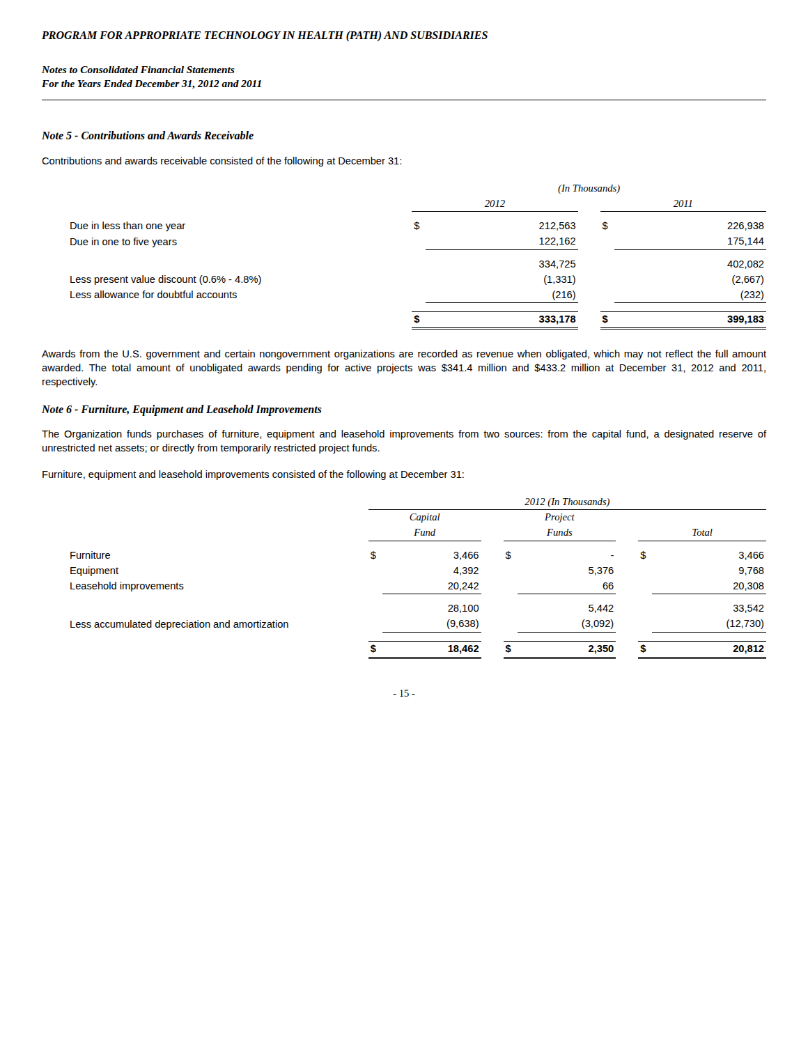PROGRAM FOR APPROPRIATE TECHNOLOGY IN HEALTH (PATH) AND SUBSIDIARIES
Notes to Consolidated Financial Statements
For the Years Ended December 31, 2012 and 2011
Note 5 - Contributions and Awards Receivable
Contributions and awards receivable consisted of the following at December 31:
| | | (In Thousands) |
| | | 2012 | | 2011 |
| Due in less than one year | | $ | 212,563 | | $ | 226,938 |
| Due in one to five years | | | 122,162 | | | 175,144 |
| | | | 334,725 | | | 402,082 |
| Less present value discount (0.6% - 4.8%) | | | (1,331) | | | (2,667) |
| Less allowance for doubtful accounts | | | (216) | | | (232) |
| | | $ | 333,178 | | $ | 399,183 |
Awards from the U.S. government and certain nongovernment organizations are recorded as revenue when obligated, which may not reflect the full amount awarded. The total amount of unobligated awards pending for active projects was $341.4 million and $433.2 million at December 31, 2012 and 2011, respectively.
Note 6 - Furniture, Equipment and Leasehold Improvements
The Organization funds purchases of furniture, equipment and leasehold improvements from two sources: from the capital fund, a designated reserve of unrestricted net assets; or directly from temporarily restricted project funds.
Furniture, equipment and leasehold improvements consisted of the following at December 31:
| | | 2012 (In Thousands) |
| | | Capital | | Project | | |
| | | Fund | | Funds | | Total |
| Furniture | | $ | 3,466 | | $ | - | | $ | 3,466 |
| Equipment | | | 4,392 | | | 5,376 | | | 9,768 |
| Leasehold improvements | | | 20,242 | | | 66 | | | 20,308 |
| | | | 28,100 | | | 5,442 | | | 33,542 |
| Less accumulated depreciation and amortization | | | (9,638) | | | (3,092) | | | (12,730) |
| | | $ | 18,462 | | $ | 2,350 | | $ | 20,812 |
- 15 -